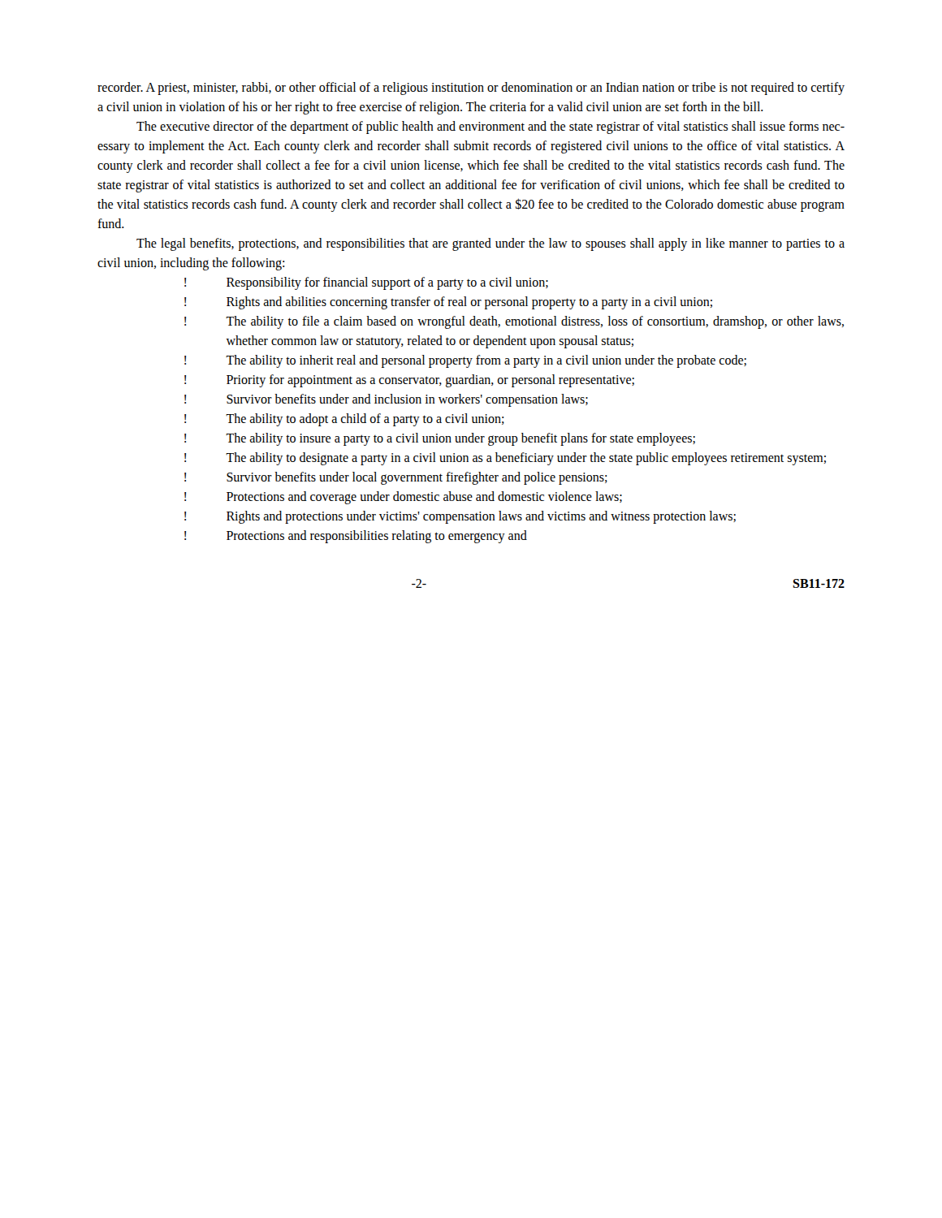recorder. A priest, minister, rabbi, or other official of a religious institution or denomination or an Indian nation or tribe is not required to certify a civil union in violation of his or her right to free exercise of religion. The criteria for a valid civil union are set forth in the bill.
The executive director of the department of public health and environment and the state registrar of vital statistics shall issue forms necessary to implement the Act. Each county clerk and recorder shall submit records of registered civil unions to the office of vital statistics. A county clerk and recorder shall collect a fee for a civil union license, which fee shall be credited to the vital statistics records cash fund. The state registrar of vital statistics is authorized to set and collect an additional fee for verification of civil unions, which fee shall be credited to the vital statistics records cash fund. A county clerk and recorder shall collect a $20 fee to be credited to the Colorado domestic abuse program fund.
The legal benefits, protections, and responsibilities that are granted under the law to spouses shall apply in like manner to parties to a civil union, including the following:
Responsibility for financial support of a party to a civil union;
Rights and abilities concerning transfer of real or personal property to a party in a civil union;
The ability to file a claim based on wrongful death, emotional distress, loss of consortium, dramshop, or other laws, whether common law or statutory, related to or dependent upon spousal status;
The ability to inherit real and personal property from a party in a civil union under the probate code;
Priority for appointment as a conservator, guardian, or personal representative;
Survivor benefits under and inclusion in workers' compensation laws;
The ability to adopt a child of a party to a civil union;
The ability to insure a party to a civil union under group benefit plans for state employees;
The ability to designate a party in a civil union as a beneficiary under the state public employees retirement system;
Survivor benefits under local government firefighter and police pensions;
Protections and coverage under domestic abuse and domestic violence laws;
Rights and protections under victims' compensation laws and victims and witness protection laws;
Protections and responsibilities relating to emergency and
-2- SB11-172